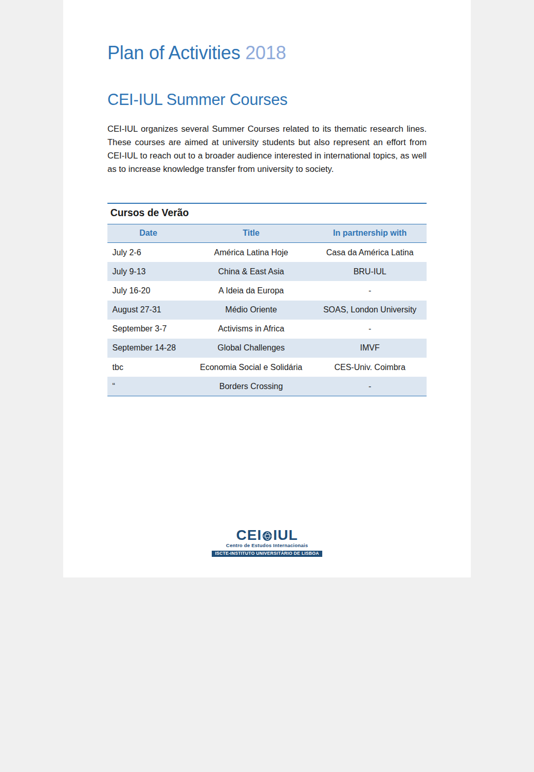Plan of Activities 2018
CEI-IUL Summer Courses
CEI-IUL organizes several Summer Courses related to its thematic research lines. These courses are aimed at university students but also represent an effort from CEI-IUL to reach out to a broader audience interested in international topics, as well as to increase knowledge transfer from university to society.
Cursos de Verão
| Date | Title | In partnership with |
| --- | --- | --- |
| July 2-6 | América Latina Hoje | Casa da América Latina |
| July 9-13 | China & East Asia | BRU-IUL |
| July 16-20 | A Ideia da Europa | - |
| August 27-31 | Médio Oriente | SOAS, London University |
| September 3-7 | Activisms in Africa | - |
| September 14-28 | Global Challenges | IMVF |
| tbc | Economia Social e Solidária | CES-Univ. Coimbra |
| “ | Borders Crossing | - |
CEI IUL
Centro de Estudos Internacionais
ISCTE-INSTITUTO UNIVERSITÁRIO DE LISBOA